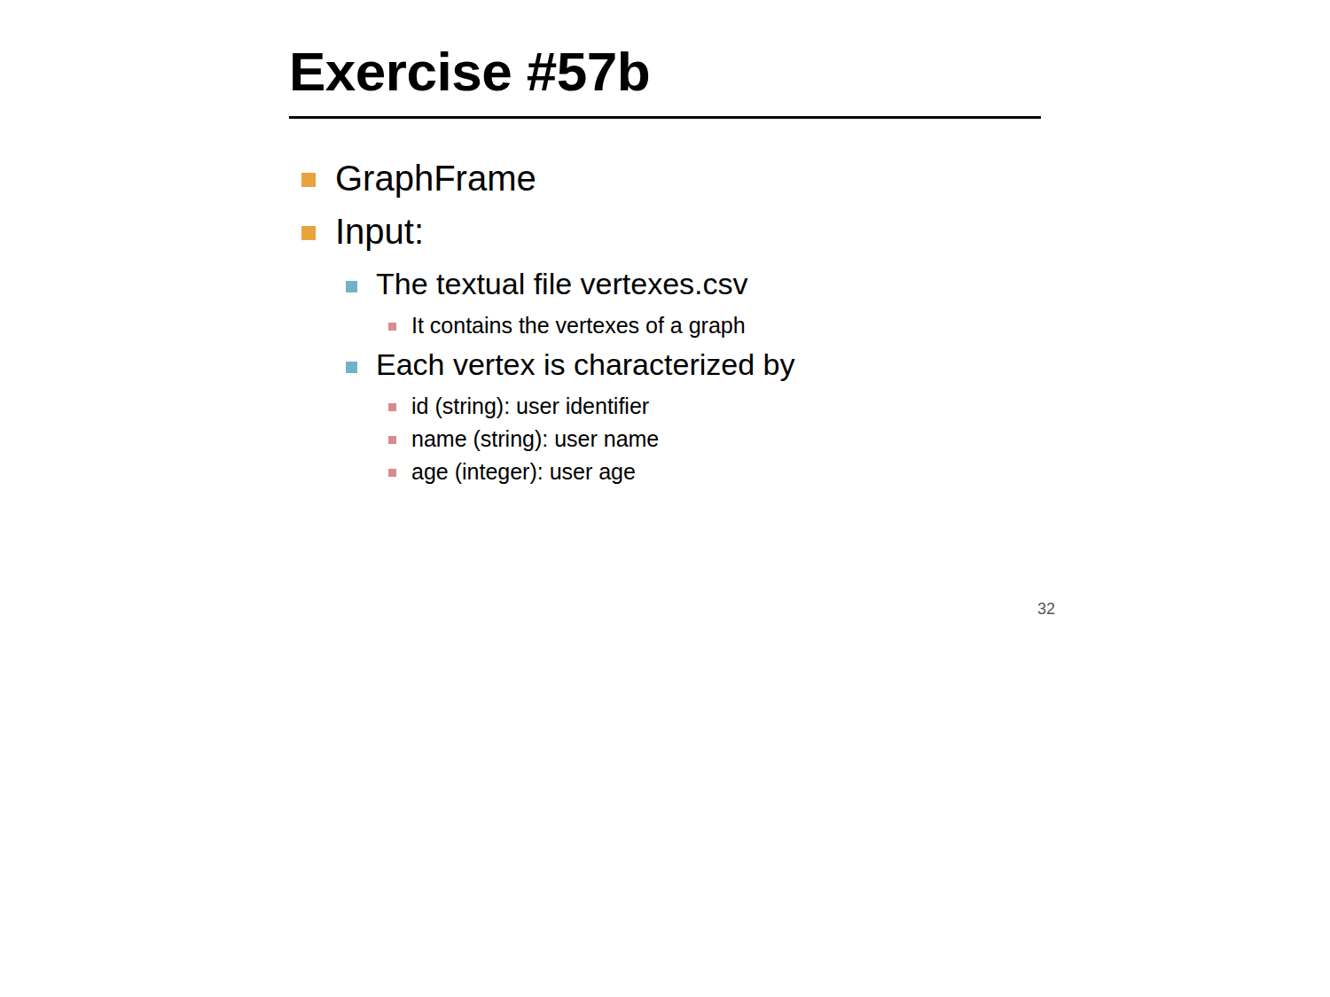Exercise #57b
GraphFrame
Input:
The textual file vertexes.csv
It contains the vertexes of a graph
Each vertex is characterized by
id (string): user identifier
name (string): user name
age (integer): user age
32